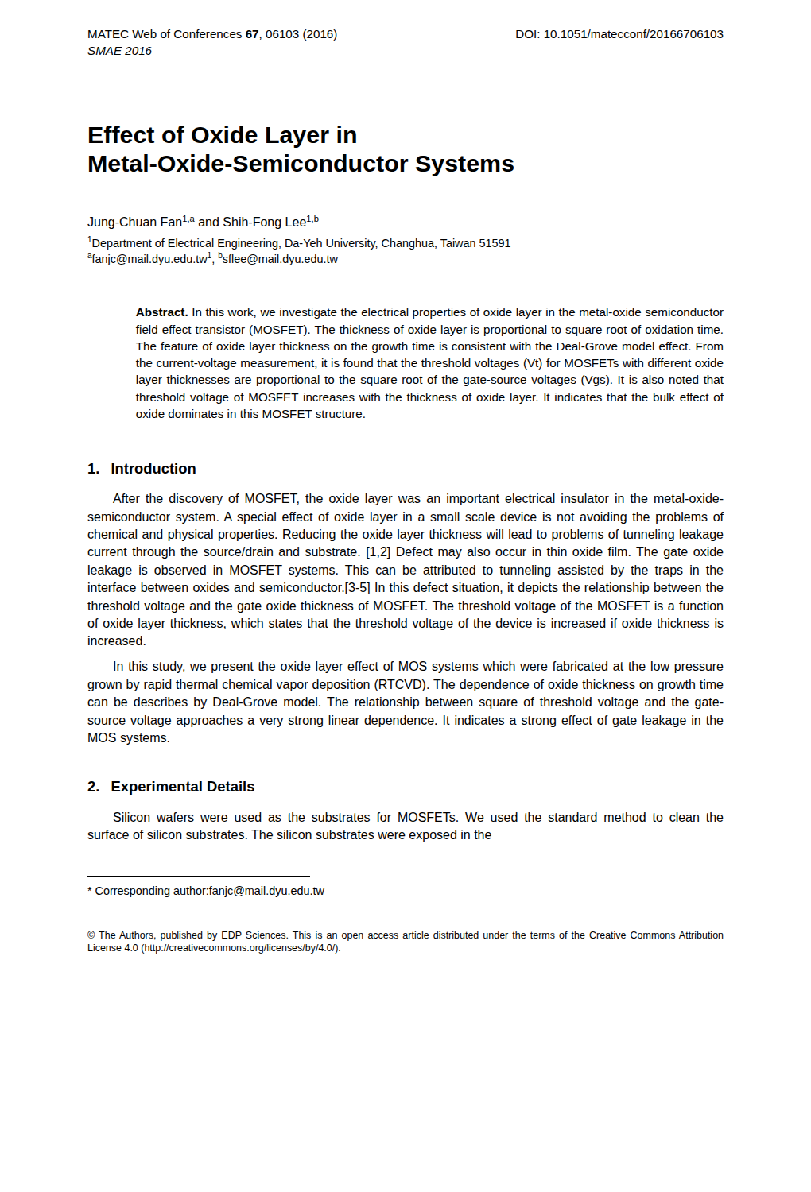MATEC Web of Conferences 67, 06103 (2016)
SMAE 2016
DOI: 10.1051/matecconf/20166706103
Effect of Oxide Layer in
Metal-Oxide-Semiconductor Systems
Jung-Chuan Fan1,a and Shih-Fong Lee1,b
1Department of Electrical Engineering, Da-Yeh University, Changhua, Taiwan 51591
afanjc@mail.dyu.edu.tw1, bsflee@mail.dyu.edu.tw
Abstract. In this work, we investigate the electrical properties of oxide layer in the metal-oxide semiconductor field effect transistor (MOSFET). The thickness of oxide layer is proportional to square root of oxidation time. The feature of oxide layer thickness on the growth time is consistent with the Deal-Grove model effect. From the current-voltage measurement, it is found that the threshold voltages (Vt) for MOSFETs with different oxide layer thicknesses are proportional to the square root of the gate-source voltages (Vgs). It is also noted that threshold voltage of MOSFET increases with the thickness of oxide layer. It indicates that the bulk effect of oxide dominates in this MOSFET structure.
1. Introduction
After the discovery of MOSFET, the oxide layer was an important electrical insulator in the metal-oxide-semiconductor system. A special effect of oxide layer in a small scale device is not avoiding the problems of chemical and physical properties. Reducing the oxide layer thickness will lead to problems of tunneling leakage current through the source/drain and substrate. [1,2] Defect may also occur in thin oxide film. The gate oxide leakage is observed in MOSFET systems. This can be attributed to tunneling assisted by the traps in the interface between oxides and semiconductor.[3-5] In this defect situation, it depicts the relationship between the threshold voltage and the gate oxide thickness of MOSFET. The threshold voltage of the MOSFET is a function of oxide layer thickness, which states that the threshold voltage of the device is increased if oxide thickness is increased.
In this study, we present the oxide layer effect of MOS systems which were fabricated at the low pressure grown by rapid thermal chemical vapor deposition (RTCVD). The dependence of oxide thickness on growth time can be describes by Deal-Grove model. The relationship between square of threshold voltage and the gate-source voltage approaches a very strong linear dependence. It indicates a strong effect of gate leakage in the MOS systems.
2. Experimental Details
Silicon wafers were used as the substrates for MOSFETs. We used the standard method to clean the surface of silicon substrates. The silicon substrates were exposed in the
* Corresponding author:fanjc@mail.dyu.edu.tw
© The Authors, published by EDP Sciences. This is an open access article distributed under the terms of the Creative Commons Attribution License 4.0 (http://creativecommons.org/licenses/by/4.0/).